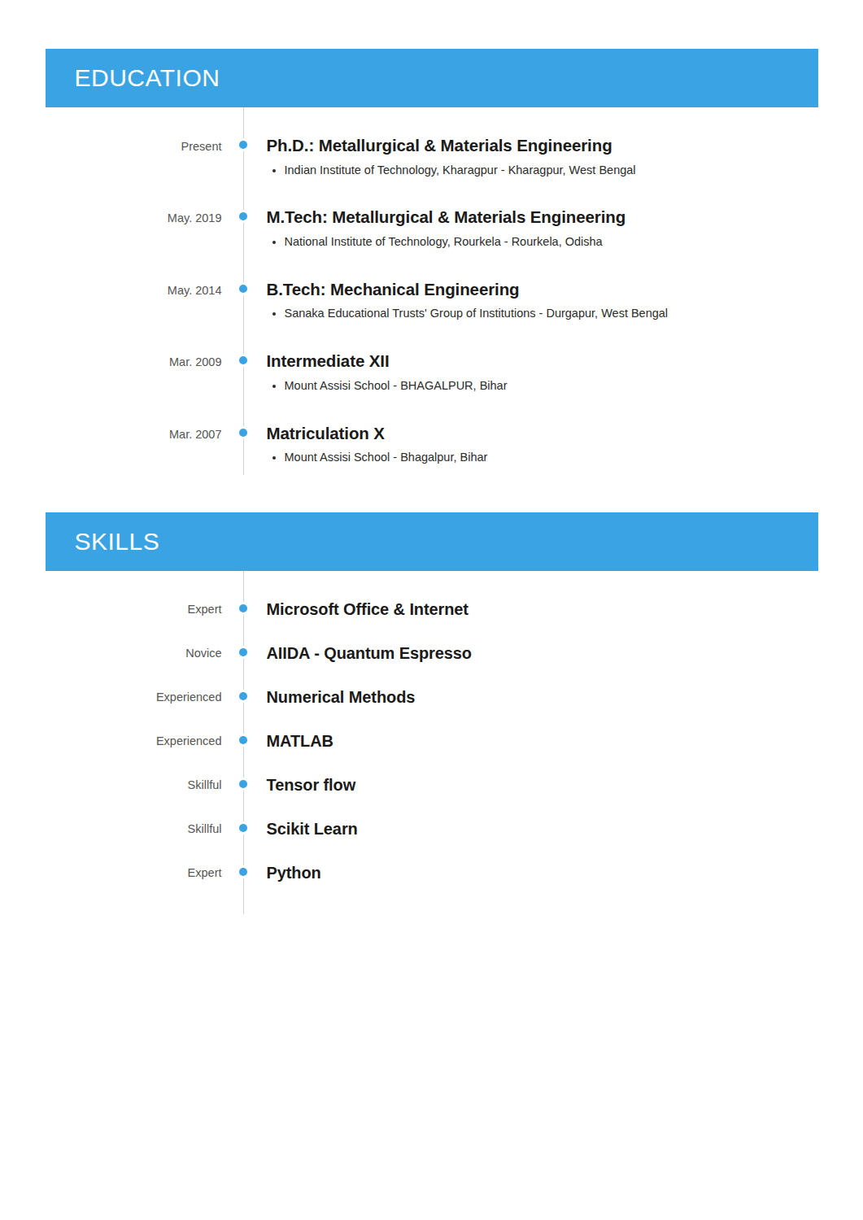EDUCATION
Present
Ph.D.: Metallurgical & Materials Engineering
Indian Institute of Technology, Kharagpur - Kharagpur, West Bengal
May. 2019
M.Tech: Metallurgical & Materials Engineering
National Institute of Technology, Rourkela - Rourkela, Odisha
May. 2014
B.Tech: Mechanical Engineering
Sanaka Educational Trusts' Group of Institutions - Durgapur, West Bengal
Mar. 2009
Intermediate XII
Mount Assisi School - BHAGALPUR, Bihar
Mar. 2007
Matriculation X
Mount Assisi School - Bhagalpur, Bihar
SKILLS
Expert
Microsoft Office & Internet
Novice
AIIDA - Quantum Espresso
Experienced
Numerical Methods
Experienced
MATLAB
Skillful
Tensor flow
Skillful
Scikit Learn
Expert
Python